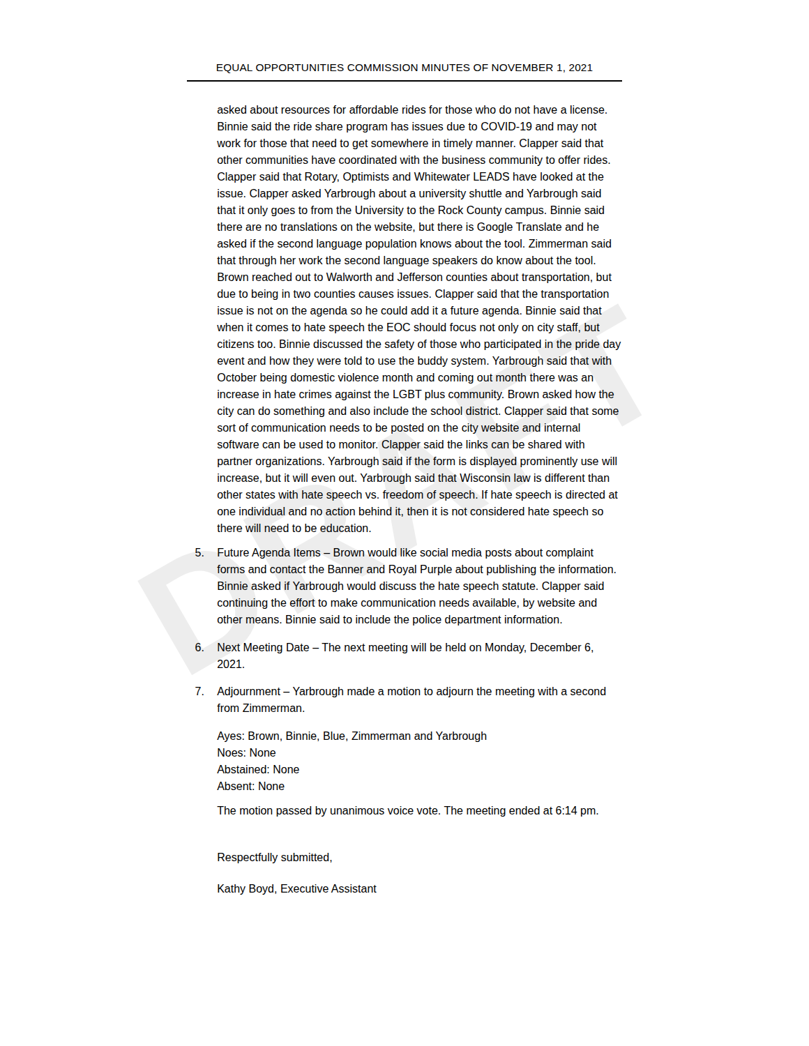DRAFT
EQUAL OPPORTUNITIES COMMISSION MINUTES OF NOVEMBER 1, 2021
asked about resources for affordable rides for those who do not have a license. Binnie said the ride share program has issues due to COVID-19 and may not work for those that need to get somewhere in timely manner. Clapper said that other communities have coordinated with the business community to offer rides. Clapper said that Rotary, Optimists and Whitewater LEADS have looked at the issue. Clapper asked Yarbrough about a university shuttle and Yarbrough said that it only goes to from the University to the Rock County campus. Binnie said there are no translations on the website, but there is Google Translate and he asked if the second language population knows about the tool. Zimmerman said that through her work the second language speakers do know about the tool. Brown reached out to Walworth and Jefferson counties about transportation, but due to being in two counties causes issues. Clapper said that the transportation issue is not on the agenda so he could add it a future agenda. Binnie said that when it comes to hate speech the EOC should focus not only on city staff, but citizens too. Binnie discussed the safety of those who participated in the pride day event and how they were told to use the buddy system. Yarbrough said that with October being domestic violence month and coming out month there was an increase in hate crimes against the LGBT plus community. Brown asked how the city can do something and also include the school district. Clapper said that some sort of communication needs to be posted on the city website and internal software can be used to monitor. Clapper said the links can be shared with partner organizations. Yarbrough said if the form is displayed prominently use will increase, but it will even out. Yarbrough said that Wisconsin law is different than other states with hate speech vs. freedom of speech. If hate speech is directed at one individual and no action behind it, then it is not considered hate speech so there will need to be education.
Future Agenda Items – Brown would like social media posts about complaint forms and contact the Banner and Royal Purple about publishing the information. Binnie asked if Yarbrough would discuss the hate speech statute. Clapper said continuing the effort to make communication needs available, by website and other means. Binnie said to include the police department information.
Next Meeting Date – The next meeting will be held on Monday, December 6, 2021.
Adjournment – Yarbrough made a motion to adjourn the meeting with a second from Zimmerman.
Ayes: Brown, Binnie, Blue, Zimmerman and Yarbrough
Noes: None
Abstained: None
Absent: None
The motion passed by unanimous voice vote. The meeting ended at 6:14 pm.
Respectfully submitted,
Kathy Boyd, Executive Assistant